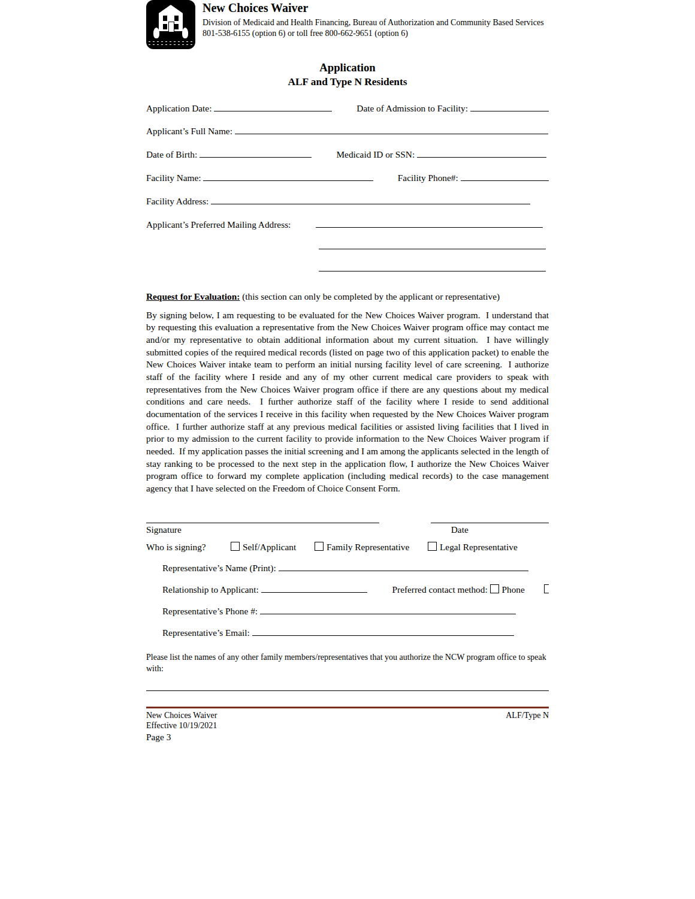New Choices Waiver
Division of Medicaid and Health Financing, Bureau of Authorization and Community Based Services
801-538-6155 (option 6) or toll free 800-662-9651 (option 6)
Application
ALF and Type N Residents
Application Date: Date of Admission to Facility:
Applicant’s Full Name:
Date of Birth: Medicaid ID or SSN:
Facility Name: Facility Phone#:
Facility Address:
Applicant’s Preferred Mailing Address:
Request for Evaluation: (this section can only be completed by the applicant or representative)
By signing below, I am requesting to be evaluated for the New Choices Waiver program. I understand that by requesting this evaluation a representative from the New Choices Waiver program office may contact me and/or my representative to obtain additional information about my current situation. I have willingly submitted copies of the required medical records (listed on page two of this application packet) to enable the New Choices Waiver intake team to perform an initial nursing facility level of care screening. I authorize staff of the facility where I reside and any of my other current medical care providers to speak with representatives from the New Choices Waiver program office if there are any questions about my medical conditions and care needs. I further authorize staff of the facility where I reside to send additional documentation of the services I receive in this facility when requested by the New Choices Waiver program office. I further authorize staff at any previous medical facilities or assisted living facilities that I lived in prior to my admission to the current facility to provide information to the New Choices Waiver program if needed. If my application passes the initial screening and I am among the applicants selected in the length of stay ranking to be processed to the next step in the application flow, I authorize the New Choices Waiver program office to forward my complete application (including medical records) to the case management agency that I have selected on the Freedom of Choice Consent Form.
Signature
Date
Who is signing? Self/Applicant Family Representative Legal Representative
Representative’s Name (Print):
Relationship to Applicant: Preferred contact method: Phone Email
Representative’s Phone #:
Representative’s Email:
Please list the names of any other family members/representatives that you authorize the NCW program office to speak with:
New Choices Waiver
Effective 10/19/2021
ALF/Type N
Page 3